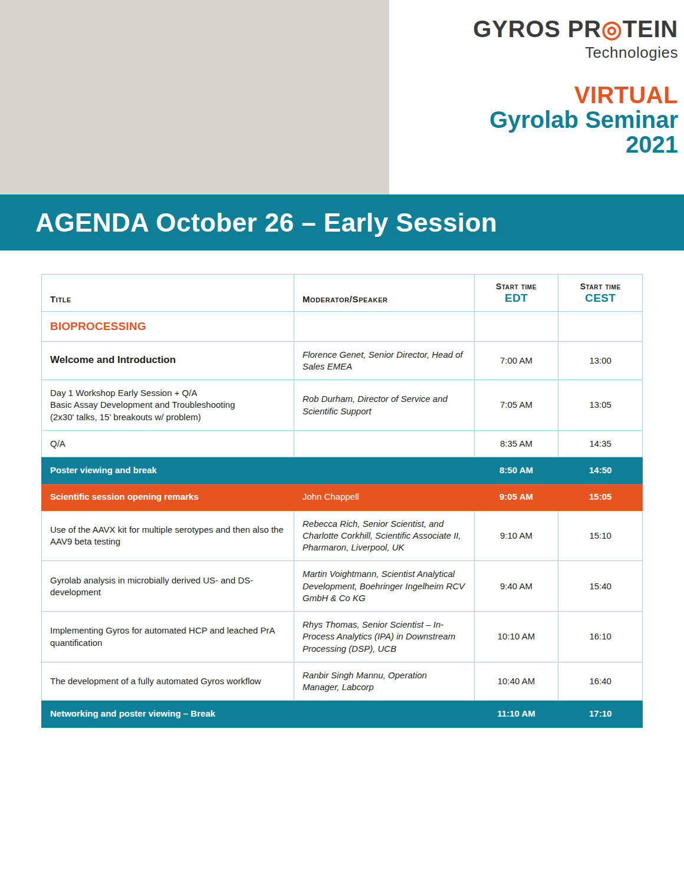GYROS PR◎TEIN
Technologies
VIRTUAL
Gyrolab Seminar
2021
AGENDA October 26 – Early Session
| T itle | M oderator/ S peaker | S tart time EDT | S tart time CEST |
| --- | --- | --- | --- |
| BIOPROCESSING | | | |
| Welcome and Introduction | Florence Genet, Senior Director, Head of Sales EMEA | 7:00 AM | 13:00 |
| Day 1 Workshop Early Session + Q/A Basic Assay Development and Troubleshooting (2x30' talks, 15’ breakouts w/ problem) | Rob Durham, Director of Service and Scientific Support | 7:05 AM | 13:05 |
| Q/A | | 8:35 AM | 14:35 |
| Poster viewing and break | | 8:50 AM | 14:50 |
| Scientific session opening remarks | John Chappell | 9:05 AM | 15:05 |
| Use of the AAVX kit for multiple serotypes and then also the AAV9 beta testing | Rebecca Rich, Senior Scientist, and Charlotte Corkhill, Scientific Associate II, Pharmaron, Liverpool, UK | 9:10 AM | 15:10 |
| Gyrolab analysis in microbially derived US- and DS-development | Martin Voightmann, Scientist Analytical Development, Boehringer Ingelheim RCV GmbH & Co KG | 9:40 AM | 15:40 |
| Implementing Gyros for automated HCP and leached PrA quantification | Rhys Thomas, Senior Scientist – In-Process Analytics (IPA) in Downstream Processing (DSP), UCB | 10:10 AM | 16:10 |
| The development of a fully automated Gyros workflow | Ranbir Singh Mannu, Operation Manager, Labcorp | 10:40 AM | 16:40 |
| Networking and poster viewing – Break | | 11:10 AM | 17:10 |